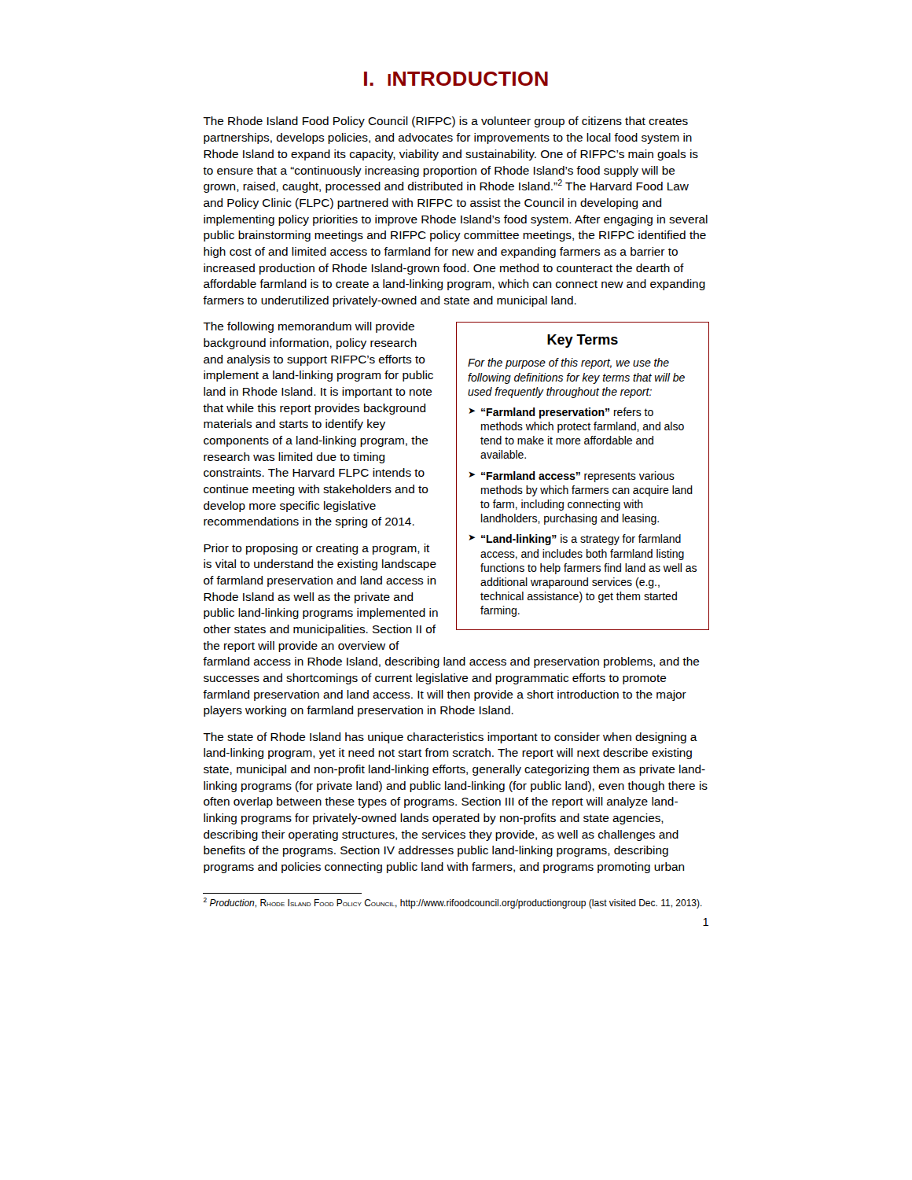I. INTRODUCTION
The Rhode Island Food Policy Council (RIFPC) is a volunteer group of citizens that creates partnerships, develops policies, and advocates for improvements to the local food system in Rhode Island to expand its capacity, viability and sustainability. One of RIFPC’s main goals is to ensure that a “continuously increasing proportion of Rhode Island’s food supply will be grown, raised, caught, processed and distributed in Rhode Island.”2 The Harvard Food Law and Policy Clinic (FLPC) partnered with RIFPC to assist the Council in developing and implementing policy priorities to improve Rhode Island’s food system. After engaging in several public brainstorming meetings and RIFPC policy committee meetings, the RIFPC identified the high cost of and limited access to farmland for new and expanding farmers as a barrier to increased production of Rhode Island-grown food. One method to counteract the dearth of affordable farmland is to create a land-linking program, which can connect new and expanding farmers to underutilized privately-owned and state and municipal land.
Key Terms
For the purpose of this report, we use the following definitions for key terms that will be used frequently throughout the report:
“Farmland preservation” refers to methods which protect farmland, and also tend to make it more affordable and available.
“Farmland access” represents various methods by which farmers can acquire land to farm, including connecting with landholders, purchasing and leasing.
“Land-linking” is a strategy for farmland access, and includes both farmland listing functions to help farmers find land as well as additional wraparound services (e.g., technical assistance) to get them started farming.
The following memorandum will provide background information, policy research and analysis to support RIFPC’s efforts to implement a land-linking program for public land in Rhode Island. It is important to note that while this report provides background materials and starts to identify key components of a land-linking program, the research was limited due to timing constraints. The Harvard FLPC intends to continue meeting with stakeholders and to develop more specific legislative recommendations in the spring of 2014.
Prior to proposing or creating a program, it is vital to understand the existing landscape of farmland preservation and land access in Rhode Island as well as the private and public land-linking programs implemented in other states and municipalities. Section II of the report will provide an overview of farmland access in Rhode Island, describing land access and preservation problems, and the successes and shortcomings of current legislative and programmatic efforts to promote farmland preservation and land access. It will then provide a short introduction to the major players working on farmland preservation in Rhode Island.
The state of Rhode Island has unique characteristics important to consider when designing a land-linking program, yet it need not start from scratch. The report will next describe existing state, municipal and non-profit land-linking efforts, generally categorizing them as private land-linking programs (for private land) and public land-linking (for public land), even though there is often overlap between these types of programs. Section III of the report will analyze land-linking programs for privately-owned lands operated by non-profits and state agencies, describing their operating structures, the services they provide, as well as challenges and benefits of the programs. Section IV addresses public land-linking programs, describing programs and policies connecting public land with farmers, and programs promoting urban
2 Production, Rhode Island Food Policy Council, http://www.rifoodcouncil.org/productiongroup (last visited Dec. 11, 2013).
1